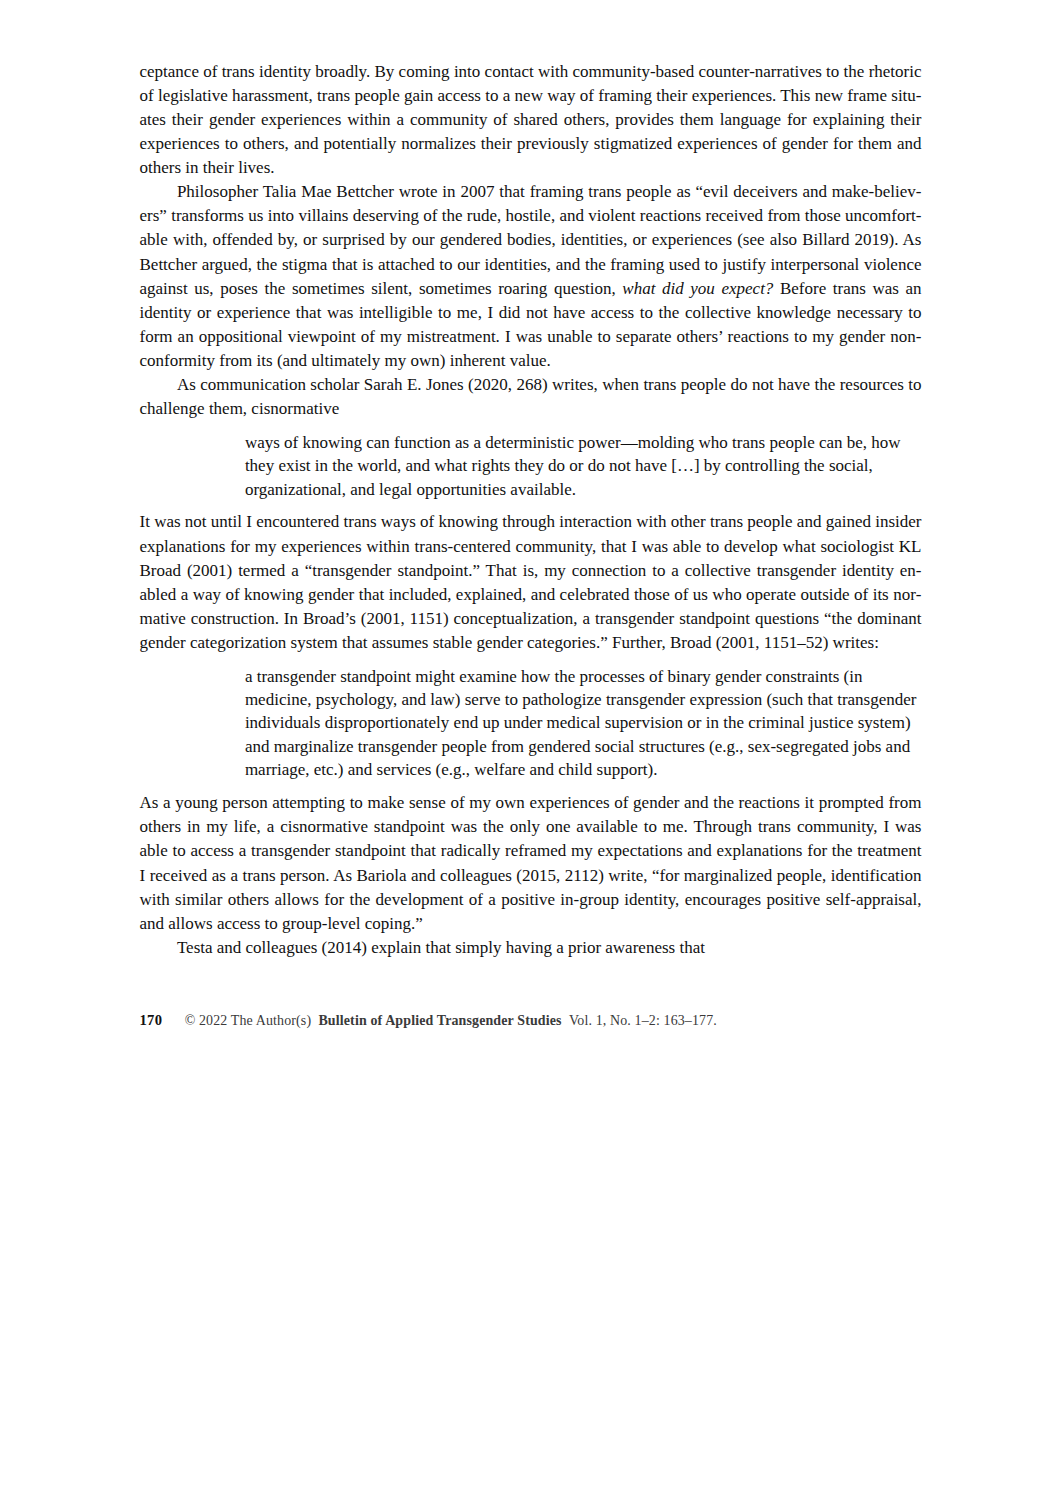ceptance of trans identity broadly. By coming into contact with community-based counter-narratives to the rhetoric of legislative harassment, trans people gain access to a new way of framing their experiences. This new frame situates their gender experiences within a community of shared others, provides them language for explaining their experiences to others, and potentially normalizes their previously stigmatized experiences of gender for them and others in their lives.
Philosopher Talia Mae Bettcher wrote in 2007 that framing trans people as “evil deceivers and make-believers” transforms us into villains deserving of the rude, hostile, and violent reactions received from those uncomfortable with, offended by, or surprised by our gendered bodies, identities, or experiences (see also Billard 2019). As Bettcher argued, the stigma that is attached to our identities, and the framing used to justify interpersonal violence against us, poses the sometimes silent, sometimes roaring question, what did you expect? Before trans was an identity or experience that was intelligible to me, I did not have access to the collective knowledge necessary to form an oppositional viewpoint of my mistreatment. I was unable to separate others’ reactions to my gender nonconformity from its (and ultimately my own) inherent value.
As communication scholar Sarah E. Jones (2020, 268) writes, when trans people do not have the resources to challenge them, cisnormative
ways of knowing can function as a deterministic power—molding who trans people can be, how they exist in the world, and what rights they do or do not have […] by controlling the social, organizational, and legal opportunities available.
It was not until I encountered trans ways of knowing through interaction with other trans people and gained insider explanations for my experiences within trans-centered community, that I was able to develop what sociologist KL Broad (2001) termed a “transgender standpoint.” That is, my connection to a collective transgender identity enabled a way of knowing gender that included, explained, and celebrated those of us who operate outside of its normative construction. In Broad’s (2001, 1151) conceptualization, a transgender standpoint questions “the dominant gender categorization system that assumes stable gender categories.” Further, Broad (2001, 1151–52) writes:
a transgender standpoint might examine how the processes of binary gender constraints (in medicine, psychology, and law) serve to pathologize transgender expression (such that transgender individuals disproportionately end up under medical supervision or in the criminal justice system) and marginalize transgender people from gendered social structures (e.g., sex-segregated jobs and marriage, etc.) and services (e.g., welfare and child support).
As a young person attempting to make sense of my own experiences of gender and the reactions it prompted from others in my life, a cisnormative standpoint was the only one available to me. Through trans community, I was able to access a transgender standpoint that radically reframed my expectations and explanations for the treatment I received as a trans person. As Bariola and colleagues (2015, 2112) write, “for marginalized people, identification with similar others allows for the development of a positive in-group identity, encourages positive self-appraisal, and allows access to group-level coping.”
Testa and colleagues (2014) explain that simply having a prior awareness that
170 © 2022 The Author(s) Bulletin of Applied Transgender Studies Vol. 1, No. 1–2: 163–177.